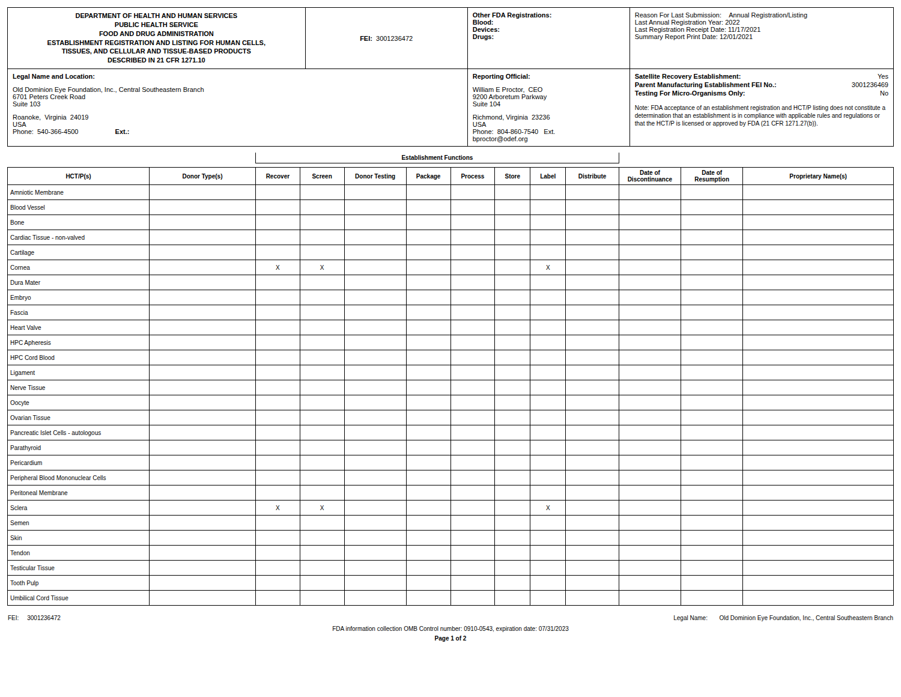| DEPARTMENT OF HEALTH AND HUMAN SERVICES PUBLIC HEALTH SERVICE FOOD AND DRUG ADMINISTRATION ESTABLISHMENT REGISTRATION AND LISTING FOR HUMAN CELLS, TISSUES, AND CELLULAR AND TISSUE-BASED PRODUCTS DESCRIBED IN 21 CFR 1271.10 | FEI: 3001236472 | Other FDA Registrations: Blood: Devices: Drugs: | Reason For Last Submission: Annual Registration/Listing Last Annual Registration Year: 2022 Last Registration Receipt Date: 11/17/2021 Summary Report Print Date: 12/01/2021 |
| Legal Name and Location: Old Dominion Eye Foundation, Inc., Central Southeastern Branch 6701 Peters Creek Road Suite 103 Roanoke, Virginia 24019 USA Phone: 540-366-4500 Ext.: | Reporting Official: William E Proctor, CEO 9200 Arboretum Parkway Suite 104 Richmond, Virginia 23236 USA Phone: 804-860-7540 Ext. bproctor@odef.org | / Satellite Recovery Establishment: / Yes / / Parent Manufacturing Establishment FEI No.: / 3001236469 / / Testing For Micro-Organisms Only: / No / Note: FDA acceptance of an establishment registration and HCT/P listing does not constitute a determination that an establishment is in compliance with applicable rules and regulations or that the HCT/P is licensed or approved by FDA (21 CFR 1271.27(b)). |
| | | Establishment Functions | | | |
| --- | --- | --- | --- | --- | --- |
| HCT/P(s) | Donor Type(s) | Recover | Screen | Donor Testing | Package | Process | Store | Label | Distribute | Date of Discontinuance | Date of Resumption | Proprietary Name(s) |
| Amniotic Membrane | | | | | | | | | | | | |
| Blood Vessel | | | | | | | | | | | | |
| Bone | | | | | | | | | | | | |
| Cardiac Tissue - non-valved | | | | | | | | | | | | |
| Cartilage | | | | | | | | | | | | |
| Cornea | | X | X | | | | | X | | | | |
| Dura Mater | | | | | | | | | | | | |
| Embryo | | | | | | | | | | | | |
| Fascia | | | | | | | | | | | | |
| Heart Valve | | | | | | | | | | | | |
| HPC Apheresis | | | | | | | | | | | | |
| HPC Cord Blood | | | | | | | | | | | | |
| Ligament | | | | | | | | | | | | |
| Nerve Tissue | | | | | | | | | | | | |
| Oocyte | | | | | | | | | | | | |
| Ovarian Tissue | | | | | | | | | | | | |
| Pancreatic Islet Cells - autologous | | | | | | | | | | | | |
| Parathyroid | | | | | | | | | | | | |
| Pericardium | | | | | | | | | | | | |
| Peripheral Blood Mononuclear Cells | | | | | | | | | | | | |
| Peritoneal Membrane | | | | | | | | | | | | |
| Sclera | | X | X | | | | | X | | | | |
| Semen | | | | | | | | | | | | |
| Skin | | | | | | | | | | | | |
| Tendon | | | | | | | | | | | | |
| Testicular Tissue | | | | | | | | | | | | |
| Tooth Pulp | | | | | | | | | | | | |
| Umbilical Cord Tissue | | | | | | | | | | | | |
| FEI: 3001236472 | | Legal Name: Old Dominion Eye Foundation, Inc., Central Southeastern Branch |
| FDA information collection OMB Control number: 0910-0543, expiration date: 07/31/2023 |
Page 1 of 2